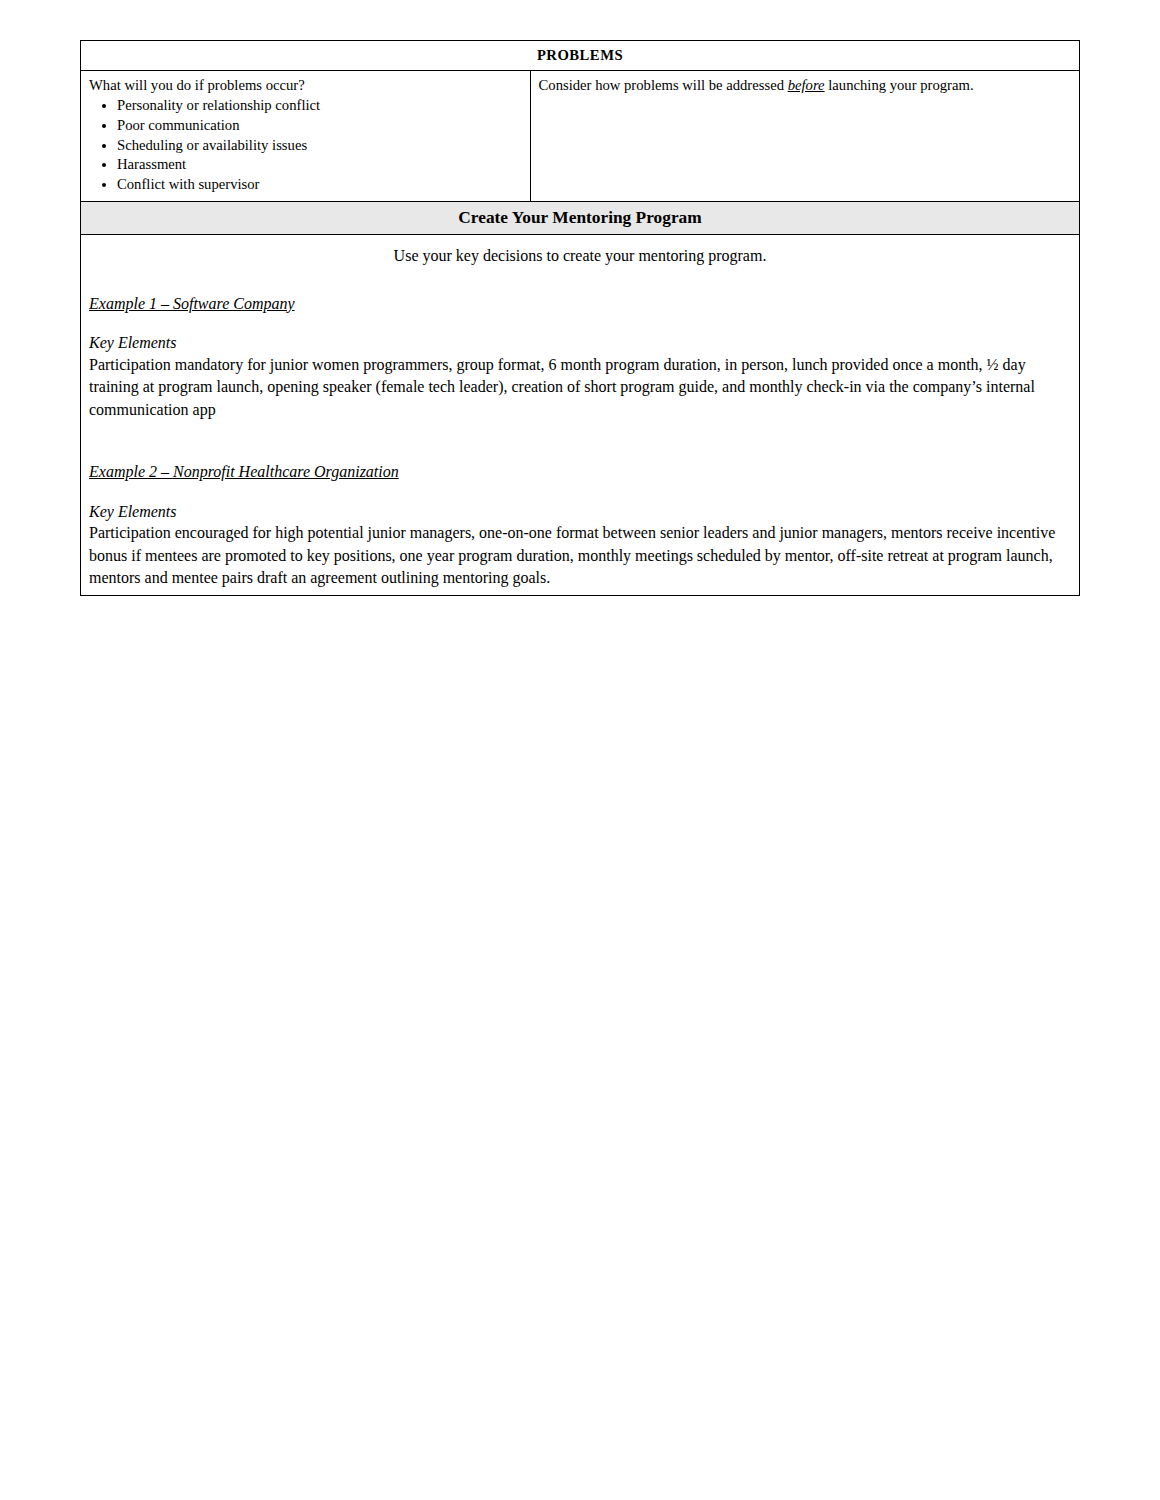| PROBLEMS |
| --- |
| What will you do if problems occur? Personality or relationship conflict Poor communication Scheduling or availability issues Harassment Conflict with supervisor | Consider how problems will be addressed before launching your program. |
| Create Your Mentoring Program |
| Use your key decisions to create your mentoring program. Example 1 – Software Company Key Elements Participation mandatory for junior women programmers, group format, 6 month program duration, in person, lunch provided once a month, ½ day training at program launch, opening speaker (female tech leader), creation of short program guide, and monthly check-in via the company’s internal communication app Example 2 – Nonprofit Healthcare Organization Key Elements Participation encouraged for high potential junior managers, one-on-one format between senior leaders and junior managers, mentors receive incentive bonus if mentees are promoted to key positions, one year program duration, monthly meetings scheduled by mentor, off-site retreat at program launch, mentors and mentee pairs draft an agreement outlining mentoring goals. |